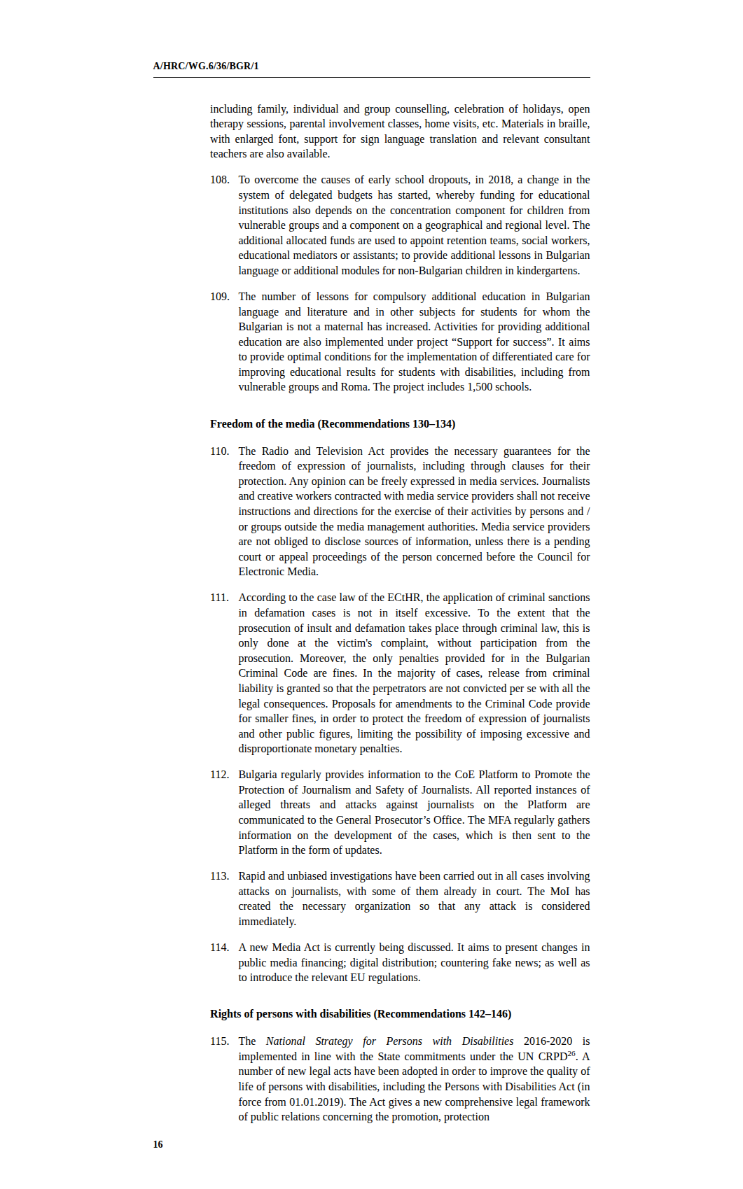A/HRC/WG.6/36/BGR/1
including family, individual and group counselling, celebration of holidays, open therapy sessions, parental involvement classes, home visits, etc. Materials in braille, with enlarged font, support for sign language translation and relevant consultant teachers are also available.
108. To overcome the causes of early school dropouts, in 2018, a change in the system of delegated budgets has started, whereby funding for educational institutions also depends on the concentration component for children from vulnerable groups and a component on a geographical and regional level. The additional allocated funds are used to appoint retention teams, social workers, educational mediators or assistants; to provide additional lessons in Bulgarian language or additional modules for non-Bulgarian children in kindergartens.
109. The number of lessons for compulsory additional education in Bulgarian language and literature and in other subjects for students for whom the Bulgarian is not a maternal has increased. Activities for providing additional education are also implemented under project “Support for success”. It aims to provide optimal conditions for the implementation of differentiated care for improving educational results for students with disabilities, including from vulnerable groups and Roma. The project includes 1,500 schools.
Freedom of the media (Recommendations 130–134)
110. The Radio and Television Act provides the necessary guarantees for the freedom of expression of journalists, including through clauses for their protection. Any opinion can be freely expressed in media services. Journalists and creative workers contracted with media service providers shall not receive instructions and directions for the exercise of their activities by persons and / or groups outside the media management authorities. Media service providers are not obliged to disclose sources of information, unless there is a pending court or appeal proceedings of the person concerned before the Council for Electronic Media.
111. According to the case law of the ECtHR, the application of criminal sanctions in defamation cases is not in itself excessive. To the extent that the prosecution of insult and defamation takes place through criminal law, this is only done at the victim's complaint, without participation from the prosecution. Moreover, the only penalties provided for in the Bulgarian Criminal Code are fines. In the majority of cases, release from criminal liability is granted so that the perpetrators are not convicted per se with all the legal consequences. Proposals for amendments to the Criminal Code provide for smaller fines, in order to protect the freedom of expression of journalists and other public figures, limiting the possibility of imposing excessive and disproportionate monetary penalties.
112. Bulgaria regularly provides information to the CoE Platform to Promote the Protection of Journalism and Safety of Journalists. All reported instances of alleged threats and attacks against journalists on the Platform are communicated to the General Prosecutor’s Office. The MFA regularly gathers information on the development of the cases, which is then sent to the Platform in the form of updates.
113. Rapid and unbiased investigations have been carried out in all cases involving attacks on journalists, with some of them already in court. The MoI has created the necessary organization so that any attack is considered immediately.
114. A new Media Act is currently being discussed. It aims to present changes in public media financing; digital distribution; countering fake news; as well as to introduce the relevant EU regulations.
Rights of persons with disabilities (Recommendations 142–146)
115. The National Strategy for Persons with Disabilities 2016-2020 is implemented in line with the State commitments under the UN CRPD26. A number of new legal acts have been adopted in order to improve the quality of life of persons with disabilities, including the Persons with Disabilities Act (in force from 01.01.2019). The Act gives a new comprehensive legal framework of public relations concerning the promotion, protection
16